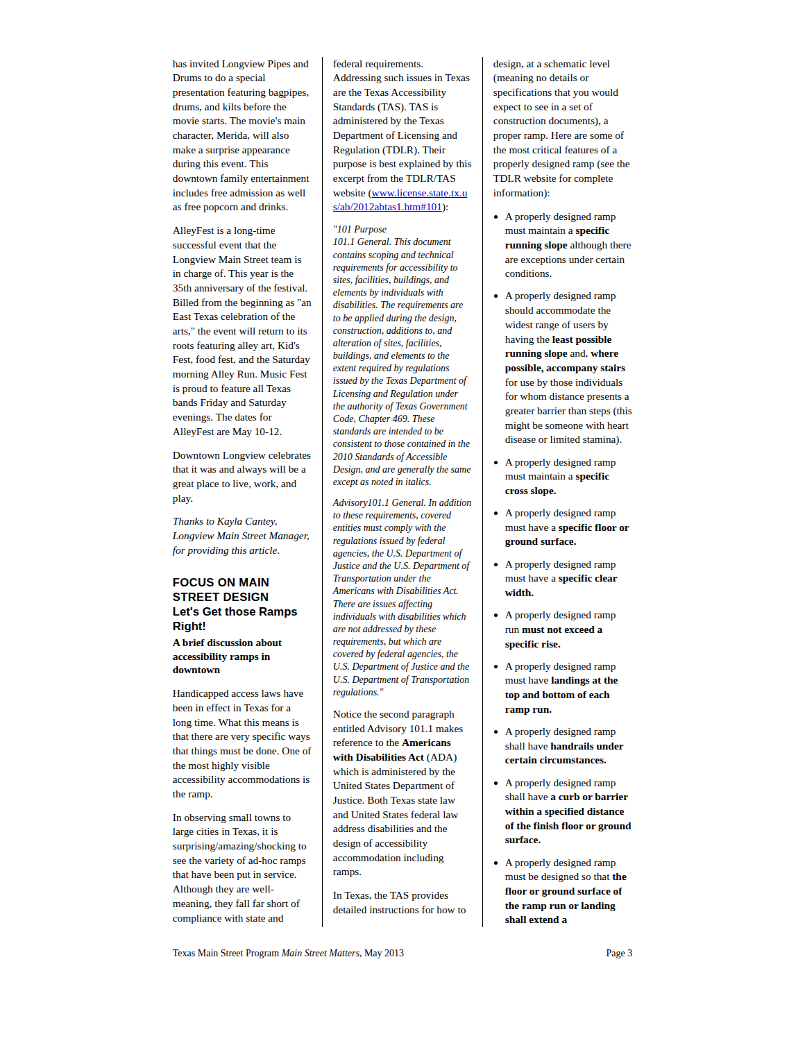has invited Longview Pipes and Drums to do a special presentation featuring bagpipes, drums, and kilts before the movie starts. The movie's main character, Merida, will also make a surprise appearance during this event. This downtown family entertainment includes free admission as well as free popcorn and drinks.
AlleyFest is a long-time successful event that the Longview Main Street team is in charge of. This year is the 35th anniversary of the festival. Billed from the beginning as "an East Texas celebration of the arts," the event will return to its roots featuring alley art, Kid's Fest, food fest, and the Saturday morning Alley Run. Music Fest is proud to feature all Texas bands Friday and Saturday evenings. The dates for AlleyFest are May 10-12.
Downtown Longview celebrates that it was and always will be a great place to live, work, and play.
Thanks to Kayla Cantey, Longview Main Street Manager, for providing this article.
Focus on Main Street Design
Let's Get those Ramps Right!
A brief discussion about accessibility ramps in downtown
Handicapped access laws have been in effect in Texas for a long time. What this means is that there are very specific ways that things must be done. One of the most highly visible accessibility accommodations is the ramp.
In observing small towns to large cities in Texas, it is surprising/amazing/shocking to see the variety of ad-hoc ramps that have been put in service. Although they are well-meaning, they fall far short of compliance with state and federal requirements. Addressing such issues in Texas are the Texas Accessibility Standards (TAS). TAS is administered by the Texas Department of Licensing and Regulation (TDLR). Their purpose is best explained by this excerpt from the TDLR/TAS website (www.license.state.tx.us/ab/2012abtas1.htm#101):
"101 Purpose
101.1 General. This document contains scoping and technical requirements for accessibility to sites, facilities, buildings, and elements by individuals with disabilities. The requirements are to be applied during the design, construction, additions to, and alteration of sites, facilities, buildings, and elements to the extent required by regulations issued by the Texas Department of Licensing and Regulation under the authority of Texas Government Code, Chapter 469. These standards are intended to be consistent to those contained in the 2010 Standards of Accessible Design, and are generally the same except as noted in italics.
Advisory101.1 General. In addition to these requirements, covered entities must comply with the regulations issued by federal agencies, the U.S. Department of Justice and the U.S. Department of Transportation under the Americans with Disabilities Act. There are issues affecting individuals with disabilities which are not addressed by these requirements, but which are covered by federal agencies, the U.S. Department of Justice and the U.S. Department of Transportation regulations."
Notice the second paragraph entitled Advisory 101.1 makes reference to the Americans with Disabilities Act (ADA) which is administered by the United States Department of Justice. Both Texas state law and United States federal law address disabilities and the design of accessibility accommodation including ramps.
In Texas, the TAS provides detailed instructions for how to design, at a schematic level (meaning no details or specifications that you would expect to see in a set of construction documents), a proper ramp. Here are some of the most critical features of a properly designed ramp (see the TDLR website for complete information):
A properly designed ramp must maintain a specific running slope although there are exceptions under certain conditions.
A properly designed ramp should accommodate the widest range of users by having the least possible running slope and, where possible, accompany stairs for use by those individuals for whom distance presents a greater barrier than steps (this might be someone with heart disease or limited stamina).
A properly designed ramp must maintain a specific cross slope.
A properly designed ramp must have a specific floor or ground surface.
A properly designed ramp must have a specific clear width.
A properly designed ramp run must not exceed a specific rise.
A properly designed ramp must have landings at the top and bottom of each ramp run.
A properly designed ramp shall have handrails under certain circumstances.
A properly designed ramp shall have a curb or barrier within a specified distance of the finish floor or ground surface.
A properly designed ramp must be designed so that the floor or ground surface of the ramp run or landing shall extend a
Texas Main Street Program Main Street Matters, May 2013
Page 3